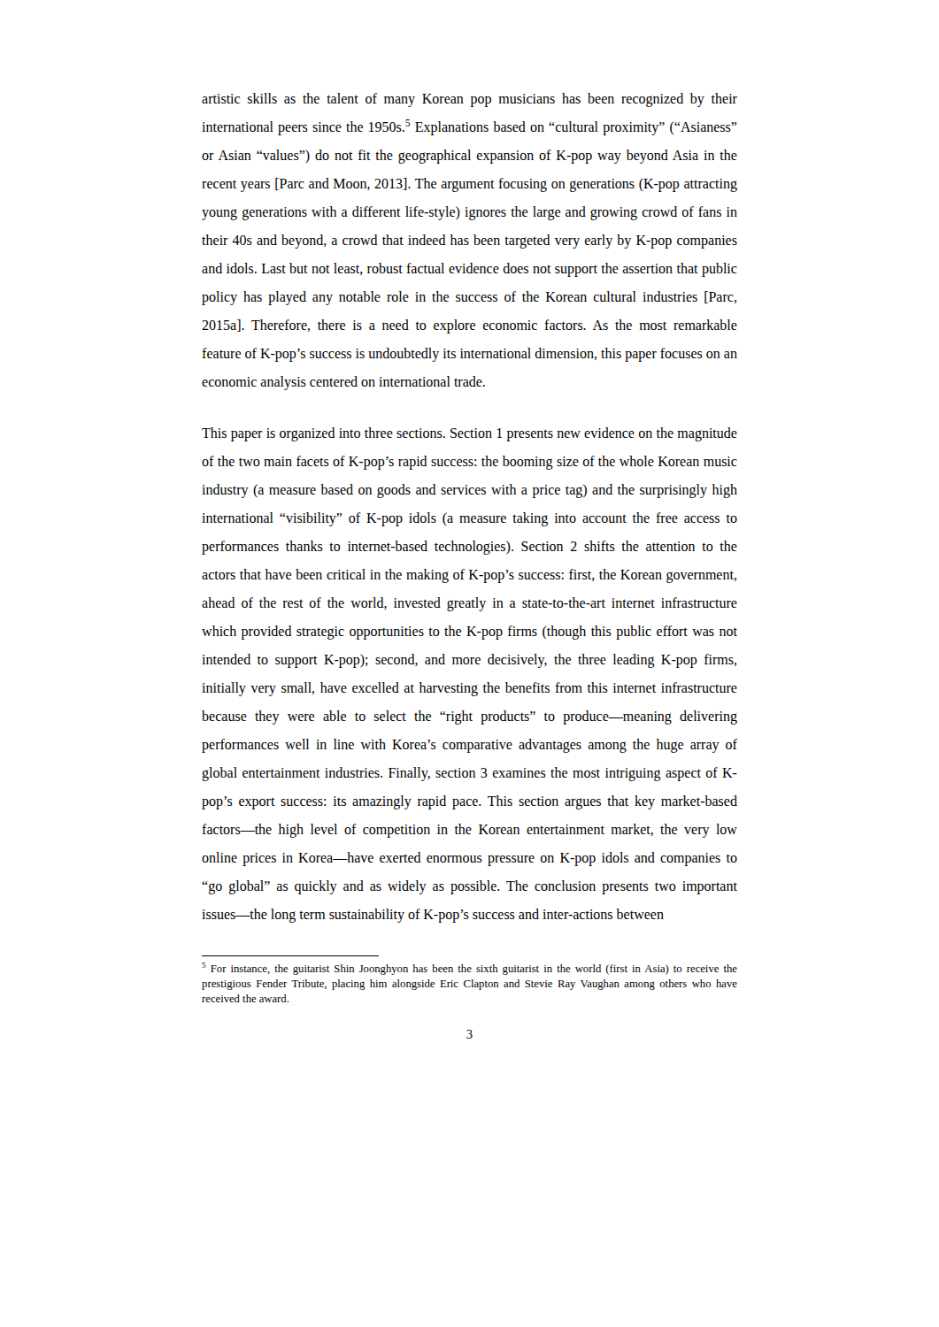artistic skills as the talent of many Korean pop musicians has been recognized by their international peers since the 1950s.5 Explanations based on “cultural proximity” (“Asianess” or Asian “values”) do not fit the geographical expansion of K-pop way beyond Asia in the recent years [Parc and Moon, 2013]. The argument focusing on generations (K-pop attracting young generations with a different life-style) ignores the large and growing crowd of fans in their 40s and beyond, a crowd that indeed has been targeted very early by K-pop companies and idols. Last but not least, robust factual evidence does not support the assertion that public policy has played any notable role in the success of the Korean cultural industries [Parc, 2015a]. Therefore, there is a need to explore economic factors. As the most remarkable feature of K-pop’s success is undoubtedly its international dimension, this paper focuses on an economic analysis centered on international trade.
This paper is organized into three sections. Section 1 presents new evidence on the magnitude of the two main facets of K-pop’s rapid success: the booming size of the whole Korean music industry (a measure based on goods and services with a price tag) and the surprisingly high international “visibility” of K-pop idols (a measure taking into account the free access to performances thanks to internet-based technologies). Section 2 shifts the attention to the actors that have been critical in the making of K-pop’s success: first, the Korean government, ahead of the rest of the world, invested greatly in a state-to-the-art internet infrastructure which provided strategic opportunities to the K-pop firms (though this public effort was not intended to support K-pop); second, and more decisively, the three leading K-pop firms, initially very small, have excelled at harvesting the benefits from this internet infrastructure because they were able to select the “right products” to produce—meaning delivering performances well in line with Korea’s comparative advantages among the huge array of global entertainment industries. Finally, section 3 examines the most intriguing aspect of K-pop’s export success: its amazingly rapid pace. This section argues that key market-based factors—the high level of competition in the Korean entertainment market, the very low online prices in Korea—have exerted enormous pressure on K-pop idols and companies to “go global” as quickly and as widely as possible. The conclusion presents two important issues—the long term sustainability of K-pop’s success and inter-actions between
5 For instance, the guitarist Shin Joonghyon has been the sixth guitarist in the world (first in Asia) to receive the prestigious Fender Tribute, placing him alongside Eric Clapton and Stevie Ray Vaughan among others who have received the award.
3